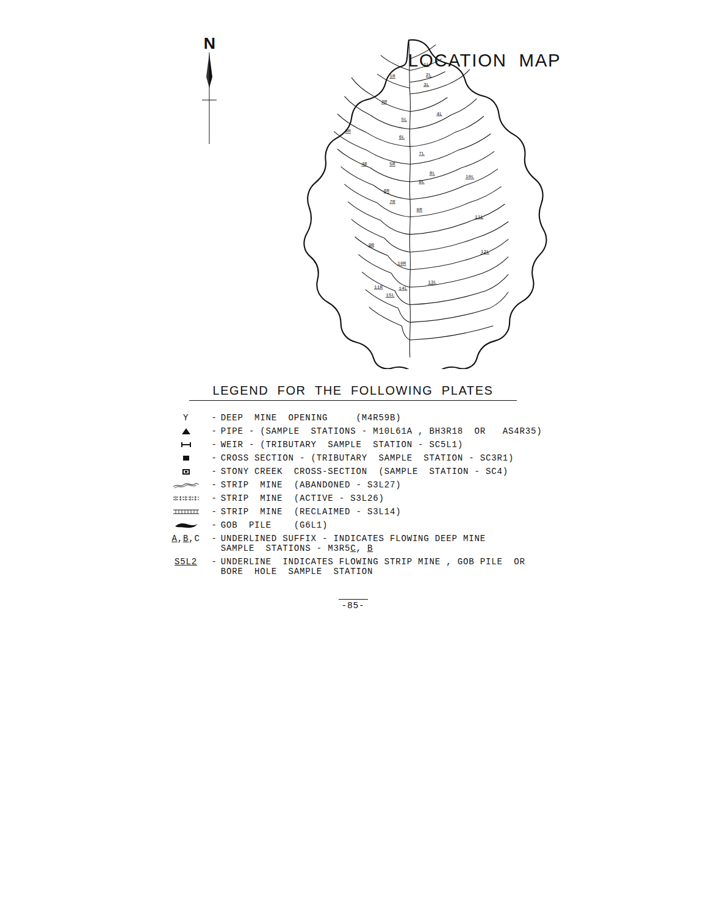N
LOCATION MAP
1L 1R 2L 3L 2R 4L 5L 3R 6L 7L 4R 5R 8L 9L 10L 6R 7R 8R 11L 9R 12L 10R 13L 11R 14L 15L
LEGEND FOR THE FOLLOWING PLATES
| Y | - | DEEP MINE OPENING (M4R59B) |
| | - | PIPE - (SAMPLE STATIONS - M10L61A , BH3R18 OR AS4R35) |
| | - | WEIR - (TRIBUTARY SAMPLE STATION - SC5L1) |
| | - | CROSS SECTION - (TRIBUTARY SAMPLE STATION - SC3R1) |
| | - | STONY CREEK CROSS-SECTION (SAMPLE STATION - SC4) |
| | - | STRIP MINE (ABANDONED - S3L27) |
| | - | STRIP MINE (ACTIVE - S3L26) |
| | - | STRIP MINE (RECLAIMED - S3L14) |
| | - | GOB PILE (G6L1) |
| A , B ,C | - | UNDERLINED SUFFIX - INDICATES FLOWING DEEP MINE SAMPLE STATIONS - M3R5 C , B |
| S5L2 | - | UNDERLINE INDICATES FLOWING STRIP MINE , GOB PILE OR BORE HOLE SAMPLE STATION |
-85-